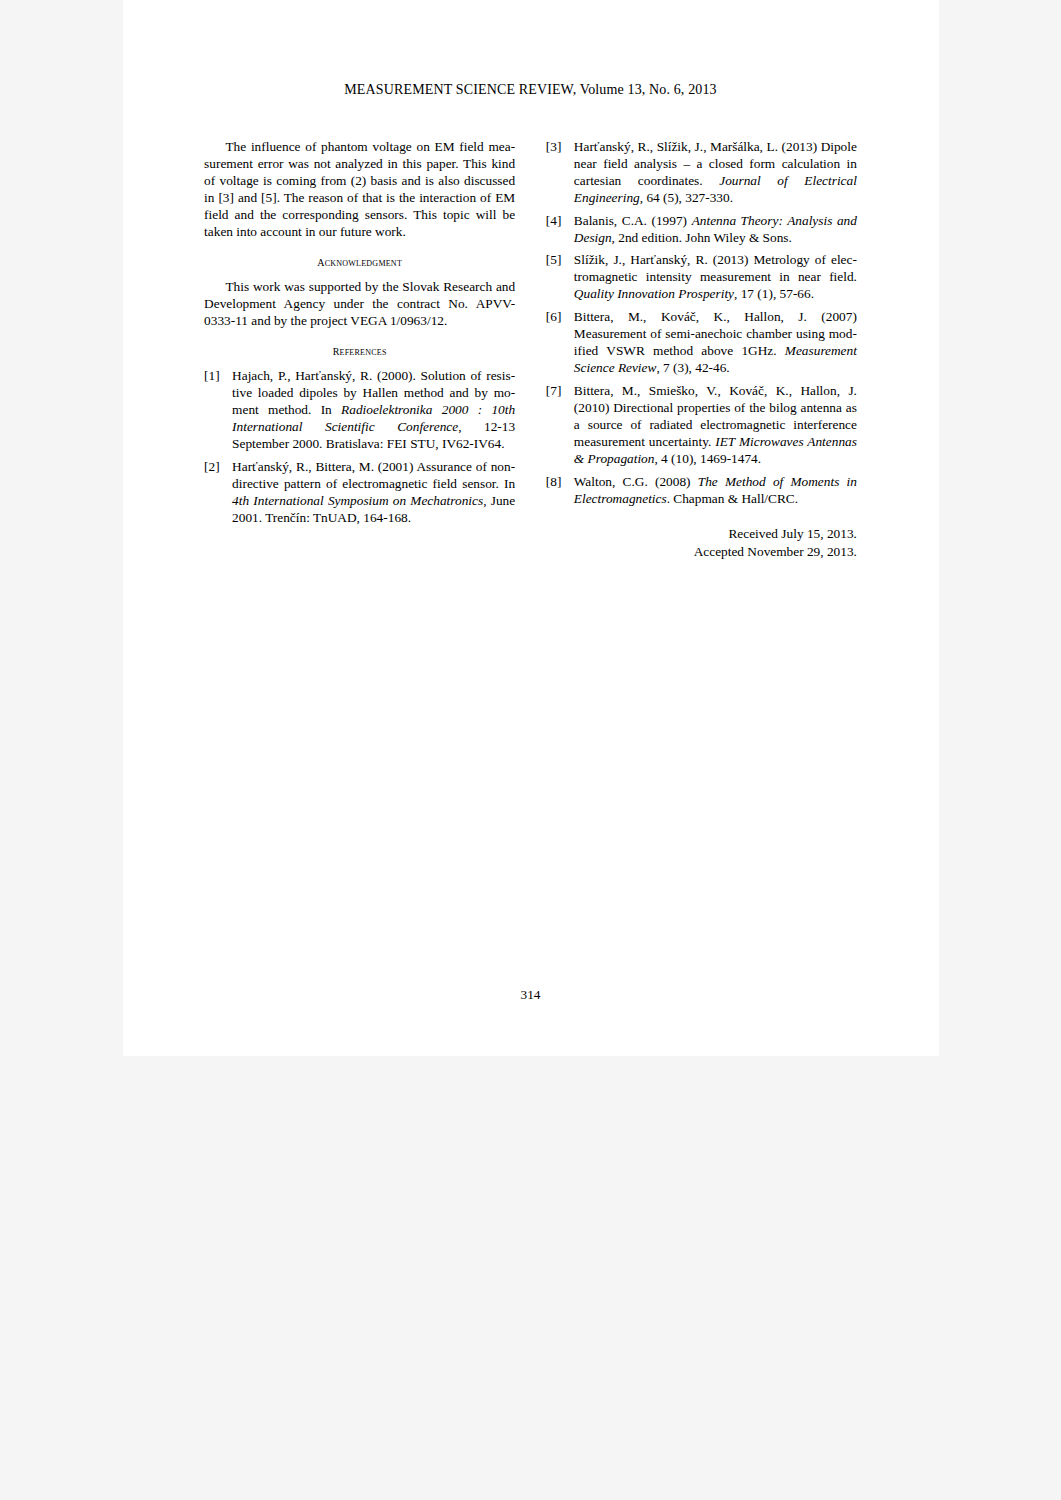MEASUREMENT SCIENCE REVIEW, Volume 13, No. 6, 2013
The influence of phantom voltage on EM field measurement error was not analyzed in this paper. This kind of voltage is coming from (2) basis and is also discussed in [3] and [5]. The reason of that is the interaction of EM field and the corresponding sensors. This topic will be taken into account in our future work.
Acknowledgment
This work was supported by the Slovak Research and Development Agency under the contract No. APVV-0333-11 and by the project VEGA 1/0963/12.
References
Hajach, P., Harťanský, R. (2000). Solution of resistive loaded dipoles by Hallen method and by moment method. In Radioelektronika 2000 : 10th International Scientific Conference, 12-13 September 2000. Bratislava: FEI STU, IV62-IV64.
Harťanský, R., Bittera, M. (2001) Assurance of non-directive pattern of electromagnetic field sensor. In 4th International Symposium on Mechatronics, June 2001. Trenčín: TnUAD, 164-168.
Harťanský, R., Slížik, J., Maršálka, L. (2013) Dipole near field analysis – a closed form calculation in cartesian coordinates. Journal of Electrical Engineering, 64 (5), 327-330.
Balanis, C.A. (1997) Antenna Theory: Analysis and Design, 2nd edition. John Wiley & Sons.
Slížik, J., Harťanský, R. (2013) Metrology of electromagnetic intensity measurement in near field. Quality Innovation Prosperity, 17 (1), 57-66.
Bittera, M., Kováč, K., Hallon, J. (2007) Measurement of semi-anechoic chamber using modified VSWR method above 1GHz. Measurement Science Review, 7 (3), 42-46.
Bittera, M., Smieško, V., Kováč, K., Hallon, J. (2010) Directional properties of the bilog antenna as a source of radiated electromagnetic interference measurement uncertainty. IET Microwaves Antennas & Propagation, 4 (10), 1469-1474.
Walton, C.G. (2008) The Method of Moments in Electromagnetics. Chapman & Hall/CRC.
Received July 15, 2013.
Accepted November 29, 2013.
314